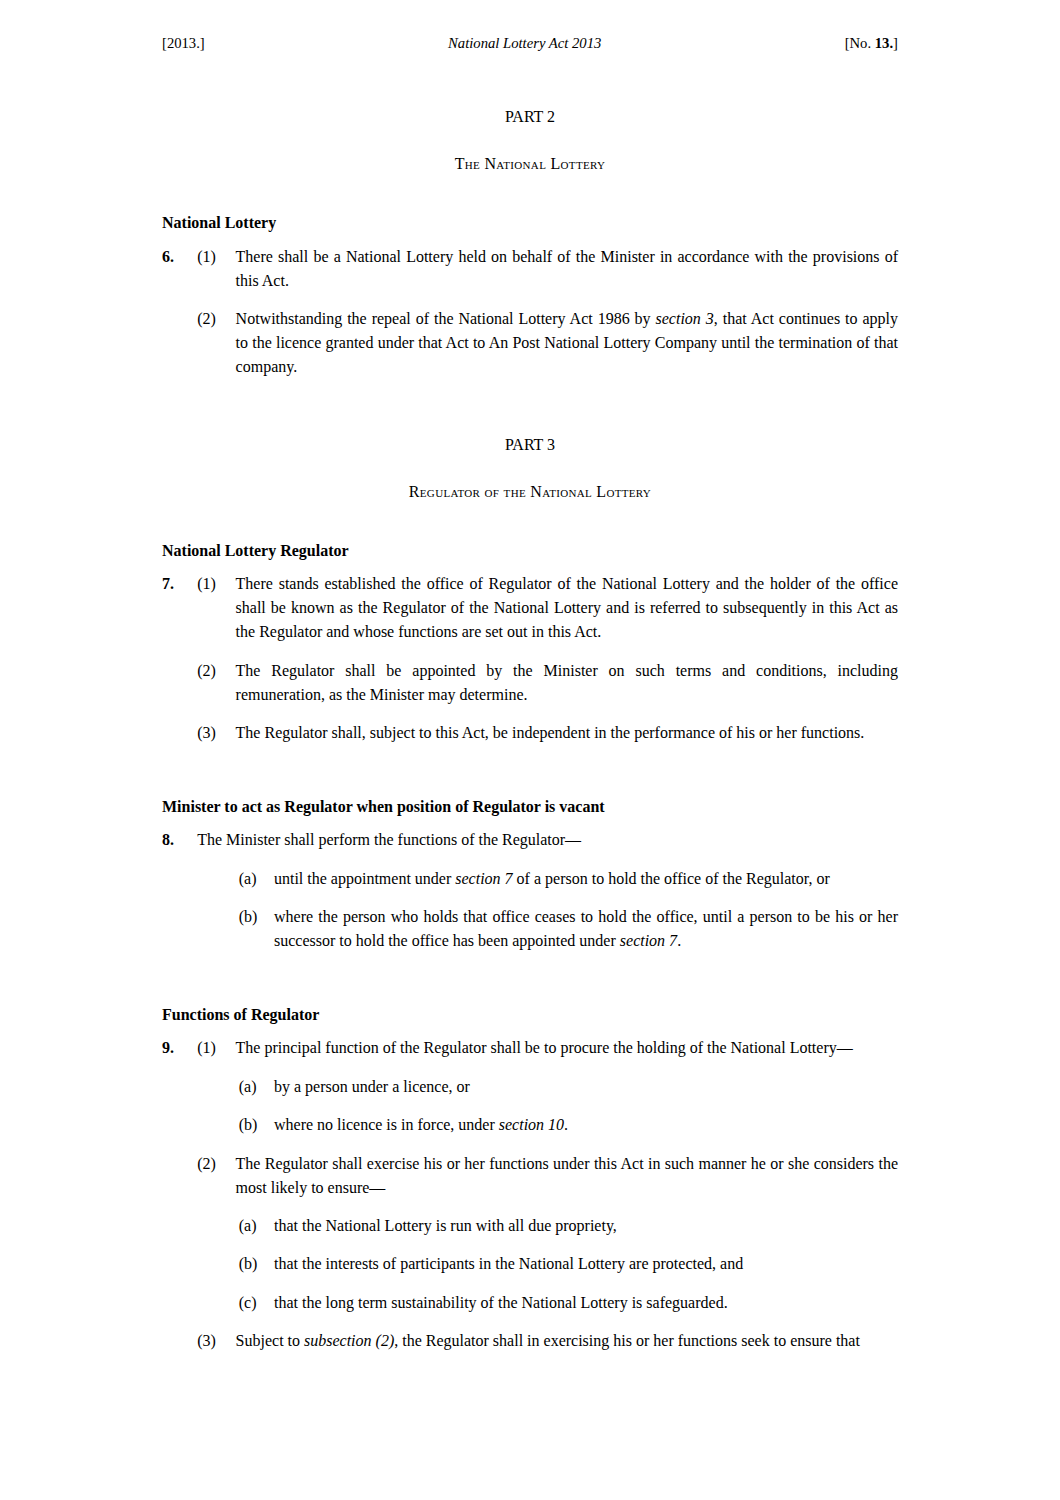[2013.] National Lottery Act 2013 [No. 13.]
PART 2 The National Lottery
National Lottery
6.
(1)
There shall be a National Lottery held on behalf of the Minister in accordance with the provisions of this Act.
(2)
Notwithstanding the repeal of the National Lottery Act 1986 by section 3, that Act continues to apply to the licence granted under that Act to An Post National Lottery Company until the termination of that company.
PART 3 Regulator of the National Lottery
National Lottery Regulator
7.
(1)
There stands established the office of Regulator of the National Lottery and the holder of the office shall be known as the Regulator of the National Lottery and is referred to subsequently in this Act as the Regulator and whose functions are set out in this Act.
(2)
The Regulator shall be appointed by the Minister on such terms and conditions, including remuneration, as the Minister may determine.
(3)
The Regulator shall, subject to this Act, be independent in the performance of his or her functions.
Minister to act as Regulator when position of Regulator is vacant
8.
The Minister shall perform the functions of the Regulator—
(a)
until the appointment under section 7 of a person to hold the office of the Regulator, or
(b)
where the person who holds that office ceases to hold the office, until a person to be his or her successor to hold the office has been appointed under section 7.
Functions of Regulator
9.
(1)
The principal function of the Regulator shall be to procure the holding of the National Lottery—
(a)
by a person under a licence, or
(b)
where no licence is in force, under section 10.
(2)
The Regulator shall exercise his or her functions under this Act in such manner he or she considers the most likely to ensure—
(a)
that the National Lottery is run with all due propriety,
(b)
that the interests of participants in the National Lottery are protected, and
(c)
that the long term sustainability of the National Lottery is safeguarded.
(3)
Subject to subsection (2), the Regulator shall in exercising his or her functions seek to ensure that